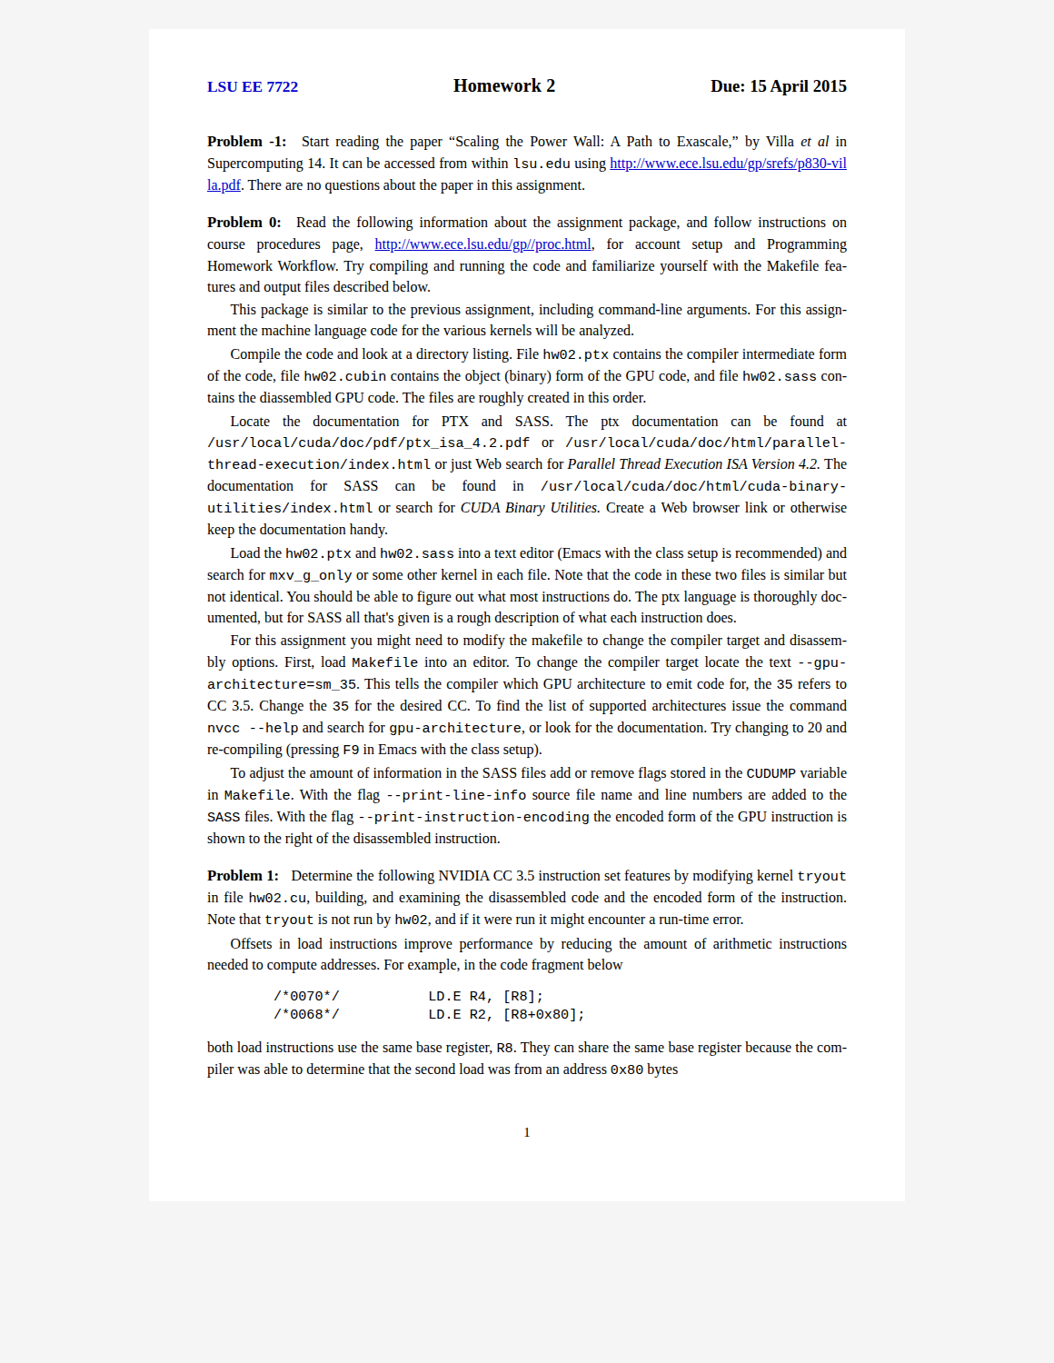LSU EE 7722
Homework 2
Due: 15 April 2015
Problem -1: Start reading the paper “Scaling the Power Wall: A Path to Exascale,” by Villa et al in Supercomputing 14. It can be accessed from within lsu.edu using http://www.ece.lsu.edu/gp/srefs/p830-villa.pdf. There are no questions about the paper in this assignment.
Problem 0: Read the following information about the assignment package, and follow instructions on course procedures page, http://www.ece.lsu.edu/gp//proc.html, for account setup and Programming Homework Workflow. Try compiling and running the code and familiarize yourself with the Makefile features and output files described below.
This package is similar to the previous assignment, including command-line arguments. For this assignment the machine language code for the various kernels will be analyzed.
Compile the code and look at a directory listing. File hw02.ptx contains the compiler intermediate form of the code, file hw02.cubin contains the object (binary) form of the GPU code, and file hw02.sass contains the diassembled GPU code. The files are roughly created in this order.
Locate the documentation for PTX and SASS. The ptx documentation can be found at /usr/local/cuda/doc/pdf/ptx_isa_4.2.pdf or /usr/local/cuda/doc/html/parallel-thread-execution/index.html or just Web search for Parallel Thread Execution ISA Version 4.2. The documentation for SASS can be found in /usr/local/cuda/doc/html/cuda-binary-utilities/index.html or search for CUDA Binary Utilities. Create a Web browser link or otherwise keep the documentation handy.
Load the hw02.ptx and hw02.sass into a text editor (Emacs with the class setup is recommended) and search for mxv_g_only or some other kernel in each file. Note that the code in these two files is similar but not identical. You should be able to figure out what most instructions do. The ptx language is thoroughly documented, but for SASS all that's given is a rough description of what each instruction does.
For this assignment you might need to modify the makefile to change the compiler target and disassembly options. First, load Makefile into an editor. To change the compiler target locate the text --gpu-architecture=sm_35. This tells the compiler which GPU architecture to emit code for, the 35 refers to CC 3.5. Change the 35 for the desired CC. To find the list of supported architectures issue the command nvcc --help and search for gpu-architecture, or look for the documentation. Try changing to 20 and re-compiling (pressing F9 in Emacs with the class setup).
To adjust the amount of information in the SASS files add or remove flags stored in the CUDUMP variable in Makefile. With the flag --print-line-info source file name and line numbers are added to the SASS files. With the flag --print-instruction-encoding the encoded form of the GPU instruction is shown to the right of the disassembled instruction.
Problem 1: Determine the following NVIDIA CC 3.5 instruction set features by modifying kernel tryout in file hw02.cu, building, and examining the disassembled code and the encoded form of the instruction. Note that tryout is not run by hw02, and if it were run it might encounter a run-time error.
Offsets in load instructions improve performance by reducing the amount of arithmetic instructions needed to compute addresses. For example, in the code fragment below
/*0070*/LD.E R4, [R8]; /*0068*/LD.E R2, [R8+0x80];
both load instructions use the same base register, R8. They can share the same base register because the compiler was able to determine that the second load was from an address 0x80 bytes
1